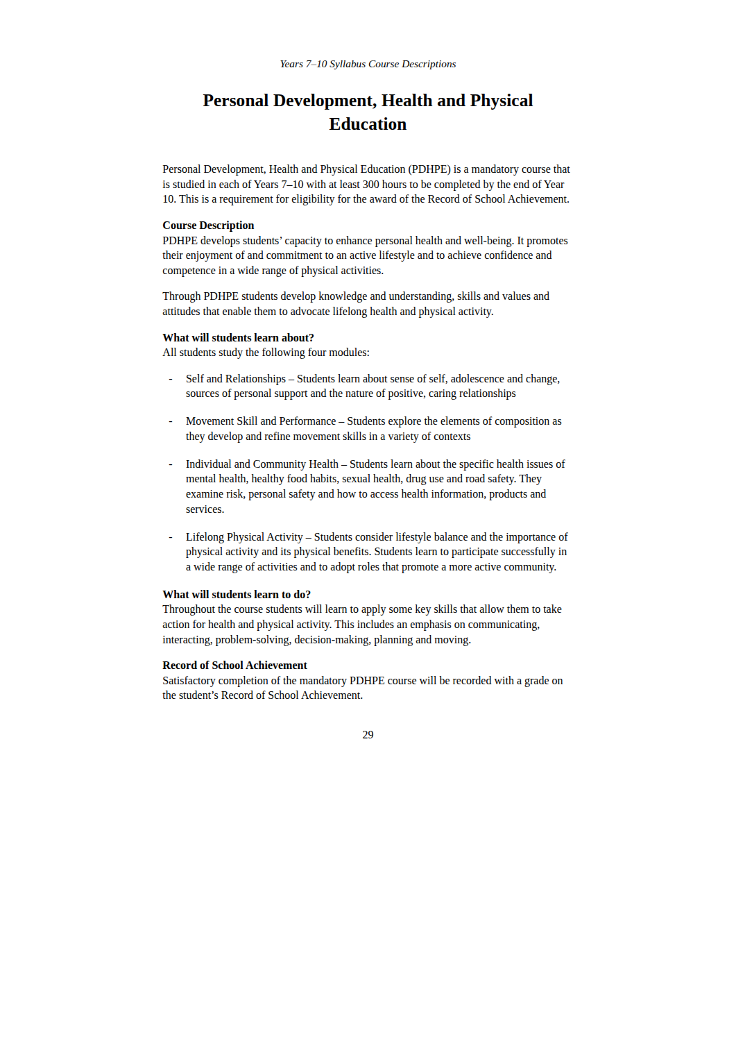Years 7–10 Syllabus Course Descriptions
Personal Development, Health and Physical Education
Personal Development, Health and Physical Education (PDHPE) is a mandatory course that is studied in each of Years 7–10 with at least 300 hours to be completed by the end of Year 10. This is a requirement for eligibility for the award of the Record of School Achievement.
Course Description
PDHPE develops students’ capacity to enhance personal health and well-being. It promotes their enjoyment of and commitment to an active lifestyle and to achieve confidence and competence in a wide range of physical activities.
Through PDHPE students develop knowledge and understanding, skills and values and attitudes that enable them to advocate lifelong health and physical activity.
What will students learn about?
All students study the following four modules:
Self and Relationships – Students learn about sense of self, adolescence and change, sources of personal support and the nature of positive, caring relationships
Movement Skill and Performance – Students explore the elements of composition as they develop and refine movement skills in a variety of contexts
Individual and Community Health – Students learn about the specific health issues of mental health, healthy food habits, sexual health, drug use and road safety. They examine risk, personal safety and how to access health information, products and services.
Lifelong Physical Activity – Students consider lifestyle balance and the importance of physical activity and its physical benefits. Students learn to participate successfully in a wide range of activities and to adopt roles that promote a more active community.
What will students learn to do?
Throughout the course students will learn to apply some key skills that allow them to take action for health and physical activity. This includes an emphasis on communicating, interacting, problem-solving, decision-making, planning and moving.
Record of School Achievement
Satisfactory completion of the mandatory PDHPE course will be recorded with a grade on the student’s Record of School Achievement.
29